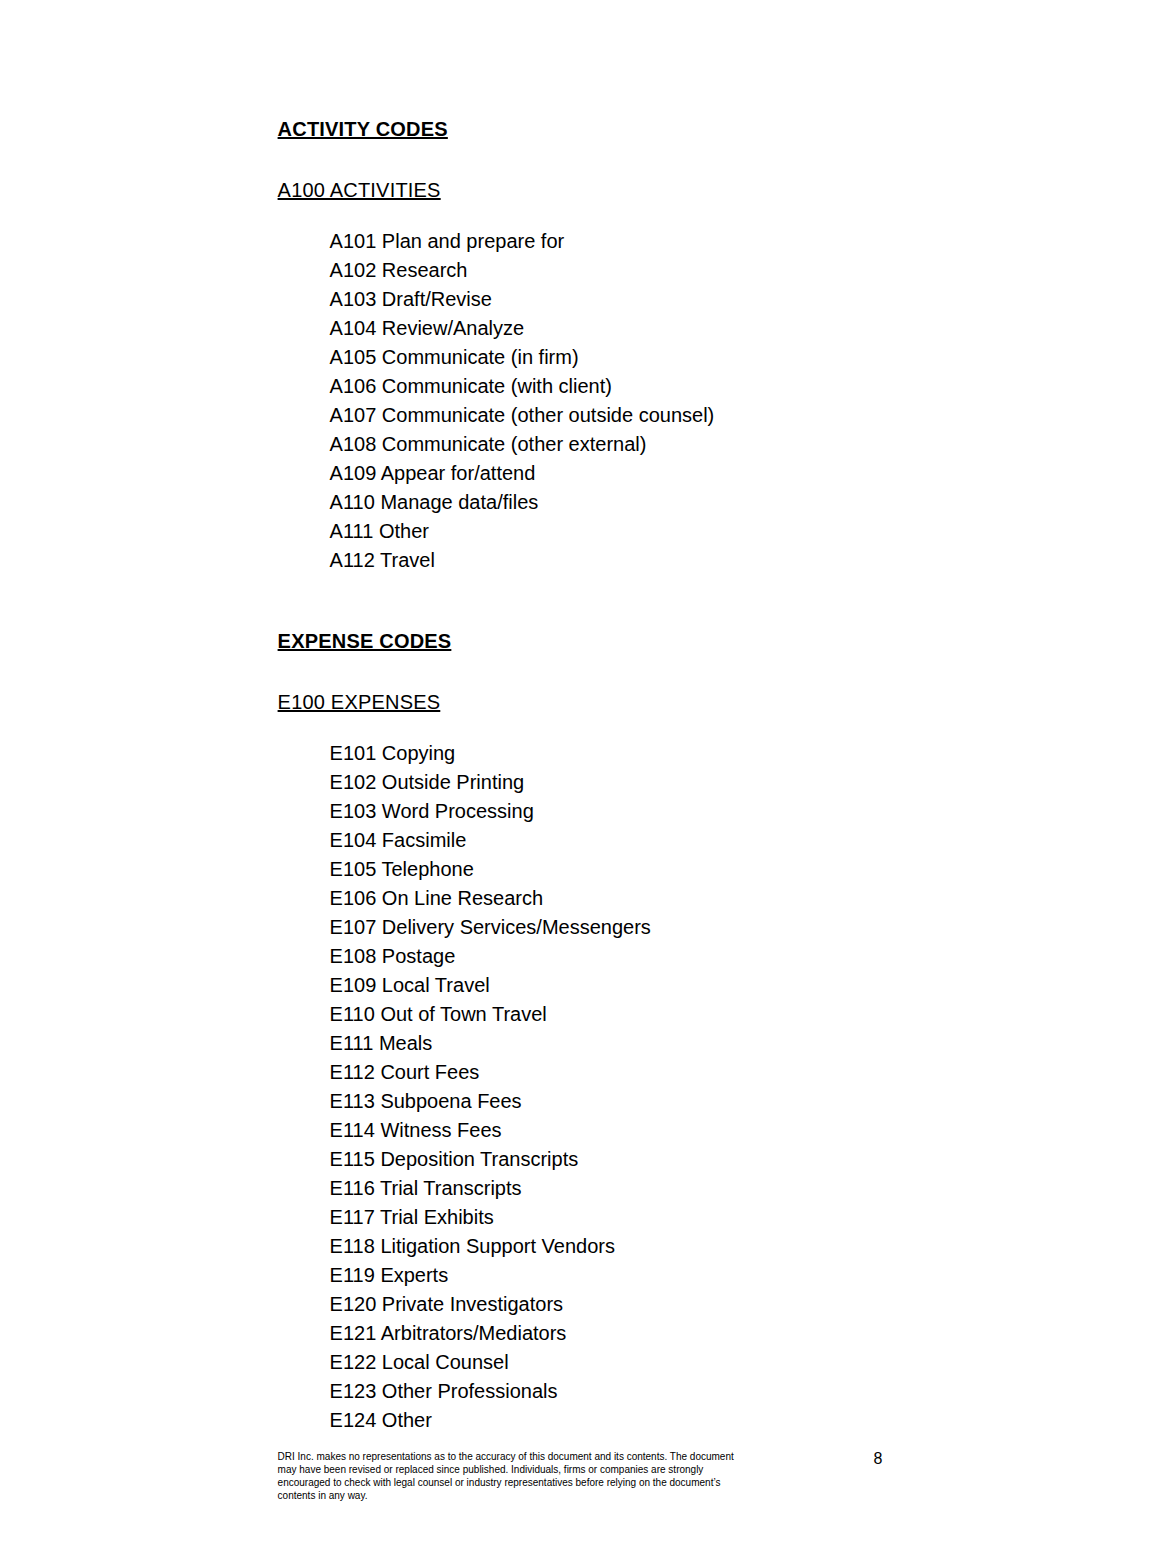ACTIVITY CODES
A100 ACTIVITIES
A101 Plan and prepare for
A102 Research
A103 Draft/Revise
A104 Review/Analyze
A105 Communicate (in firm)
A106 Communicate (with client)
A107 Communicate (other outside counsel)
A108 Communicate (other external)
A109 Appear for/attend
A110 Manage data/files
A111 Other
A112 Travel
EXPENSE CODES
E100 EXPENSES
E101 Copying
E102 Outside Printing
E103 Word Processing
E104 Facsimile
E105 Telephone
E106 On Line Research
E107 Delivery Services/Messengers
E108 Postage
E109 Local Travel
E110 Out of Town Travel
E111 Meals
E112 Court Fees
E113 Subpoena Fees
E114 Witness Fees
E115 Deposition Transcripts
E116 Trial Transcripts
E117 Trial Exhibits
E118 Litigation Support Vendors
E119 Experts
E120 Private Investigators
E121 Arbitrators/Mediators
E122 Local Counsel
E123 Other Professionals
E124 Other
8 DRI Inc. makes no representations as to the accuracy of this document and its contents. The document may have been revised or replaced since published. Individuals, firms or companies are strongly encouraged to check with legal counsel or industry representatives before relying on the document’s contents in any way.